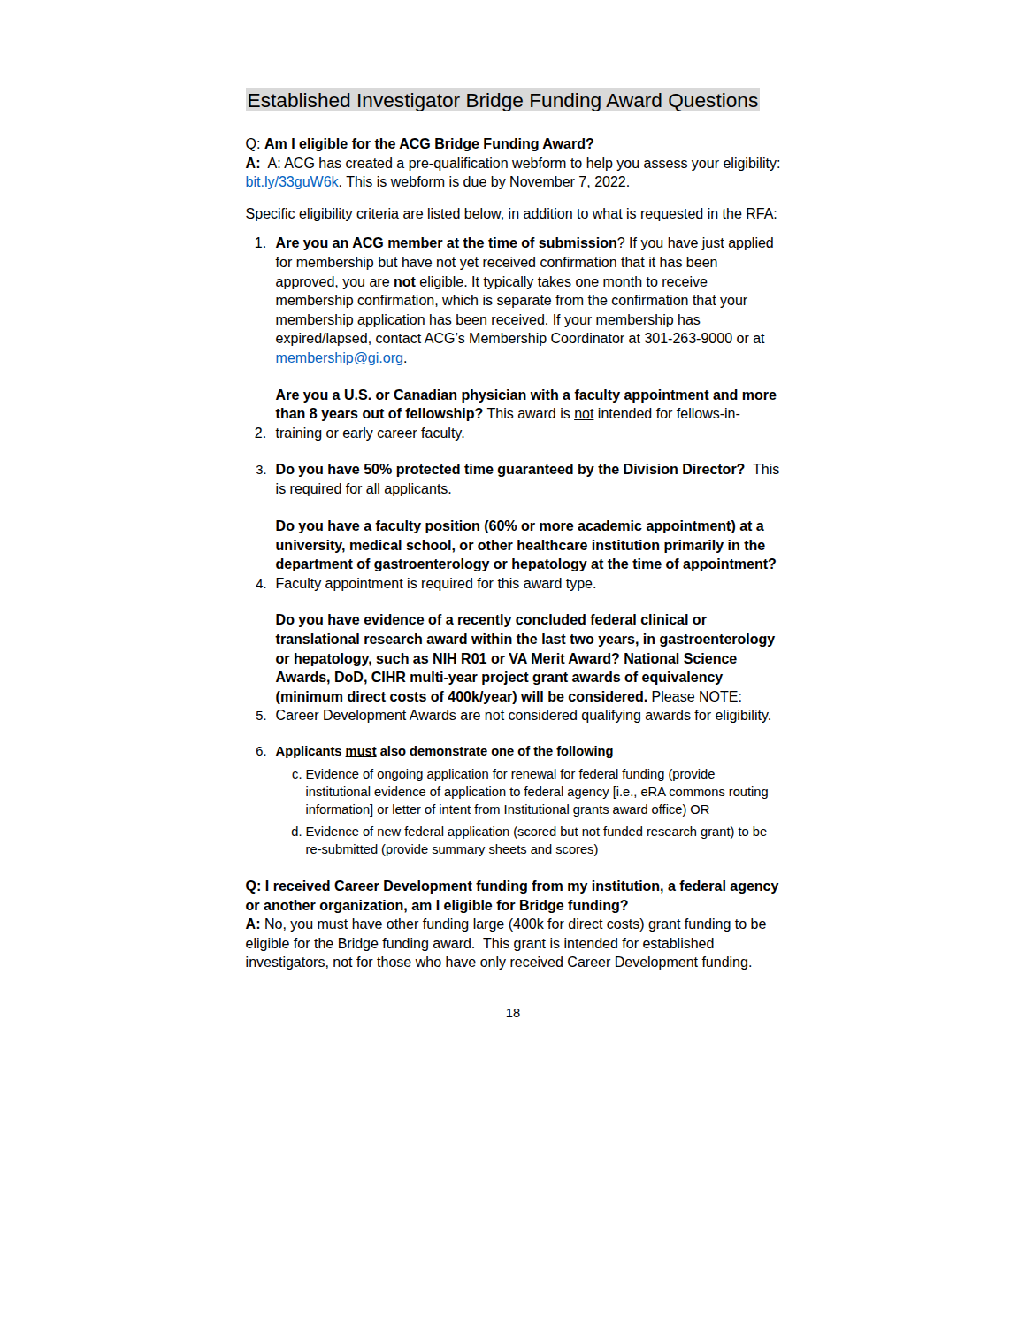Established Investigator Bridge Funding Award Questions
Q: Am I eligible for the ACG Bridge Funding Award?
A: A: ACG has created a pre-qualification webform to help you assess your eligibility: bit.ly/33guW6k. This is webform is due by November 7, 2022.
Specific eligibility criteria are listed below, in addition to what is requested in the RFA:
Are you an ACG member at the time of submission? If you have just applied for membership but have not yet received confirmation that it has been approved, you are not eligible. It typically takes one month to receive membership confirmation, which is separate from the confirmation that your membership application has been received. If your membership has expired/lapsed, contact ACG’s Membership Coordinator at 301-263-9000 or at membership@gi.org.
Are you a U.S. or Canadian physician with a faculty appointment and more than 8 years out of fellowship? This award is not intended for fellows-in-training or early career faculty.
Do you have 50% protected time guaranteed by the Division Director? This is required for all applicants.
Do you have a faculty position (60% or more academic appointment) at a university, medical school, or other healthcare institution primarily in the department of gastroenterology or hepatology at the time of appointment? Faculty appointment is required for this award type.
Do you have evidence of a recently concluded federal clinical or translational research award within the last two years, in gastroenterology or hepatology, such as NIH R01 or VA Merit Award? National Science Awards, DoD, CIHR multi-year project grant awards of equivalency (minimum direct costs of 400k/year) will be considered. Please NOTE: Career Development Awards are not considered qualifying awards for eligibility.
Applicants must also demonstrate one of the following
Evidence of ongoing application for renewal for federal funding (provide institutional evidence of application to federal agency [i.e., eRA commons routing information] or letter of intent from Institutional grants award office) OR
Evidence of new federal application (scored but not funded research grant) to be re-submitted (provide summary sheets and scores)
Q: I received Career Development funding from my institution, a federal agency or another organization, am I eligible for Bridge funding?
A: No, you must have other funding large (400k for direct costs) grant funding to be eligible for the Bridge funding award. This grant is intended for established investigators, not for those who have only received Career Development funding.
18